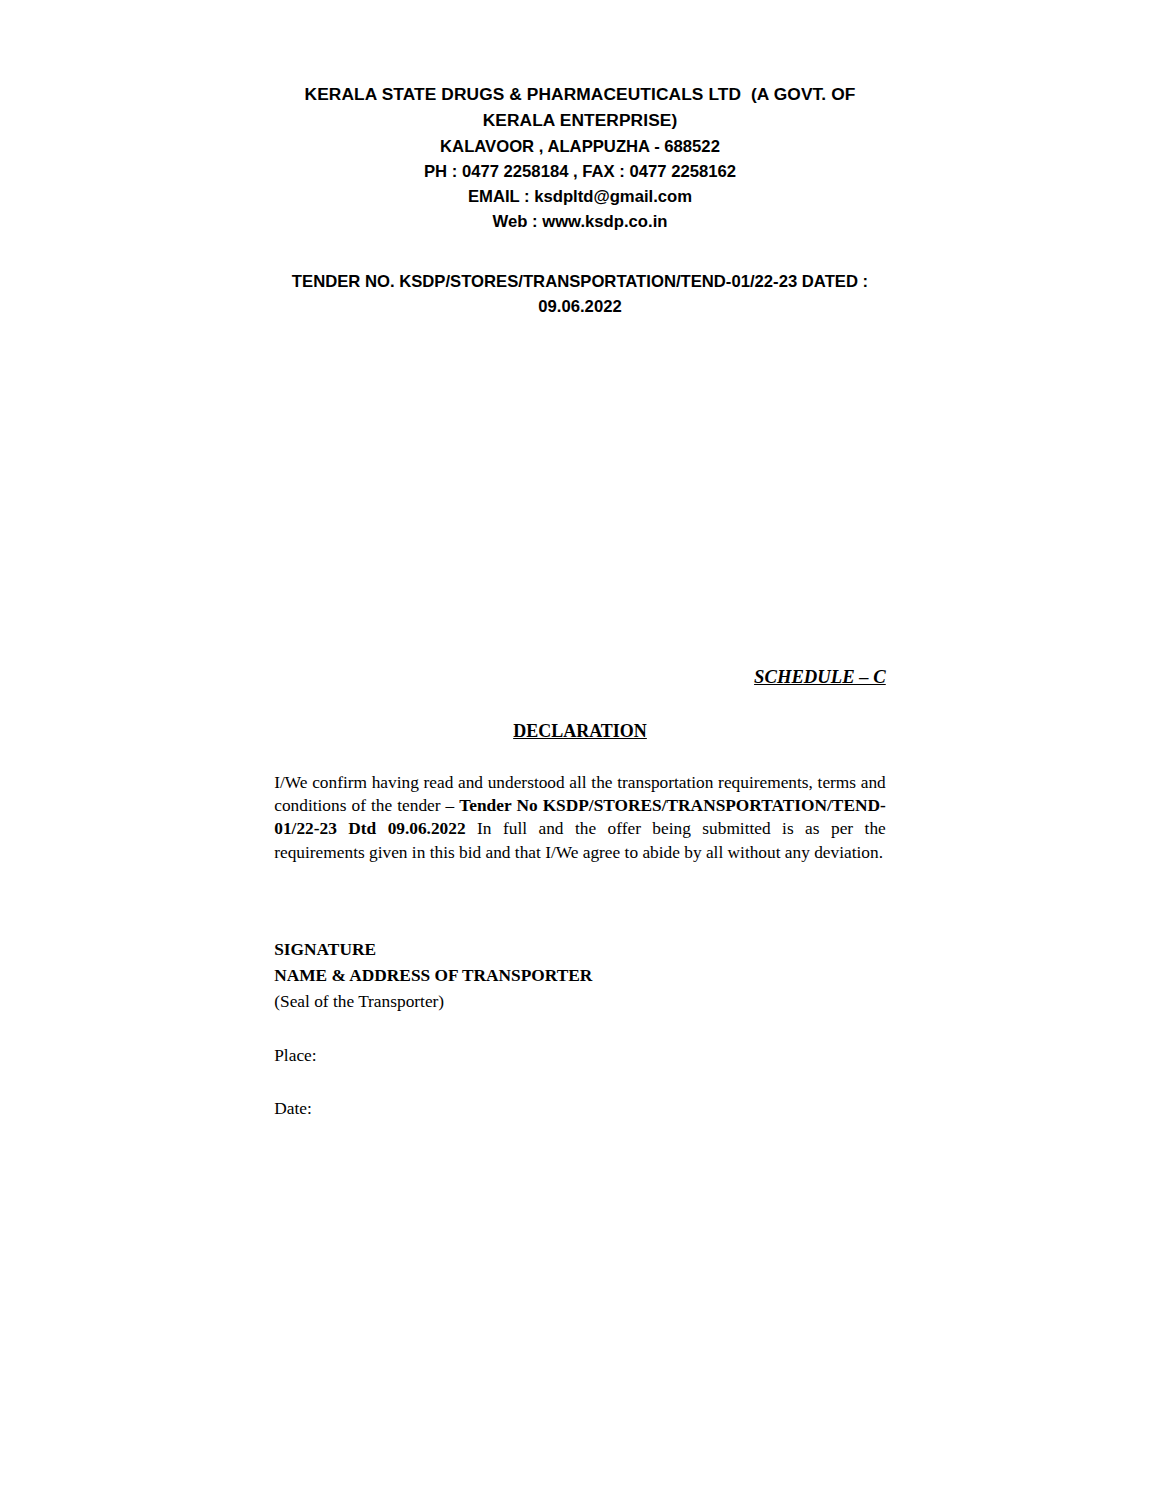KERALA STATE DRUGS & PHARMACEUTICALS LTD (A GOVT. OF KERALA ENTERPRISE) KALAVOOR , ALAPPUZHA - 688522 PH : 0477 2258184 , FAX : 0477 2258162 EMAIL : ksdpltd@gmail.com Web : www.ksdp.co.in
TENDER NO. KSDP/STORES/TRANSPORTATION/TEND-01/22-23 DATED : 09.06.2022
SCHEDULE – C
DECLARATION
I/We confirm having read and understood all the transportation requirements, terms and conditions of the tender – Tender No KSDP/STORES/TRANSPORTATION/TEND-01/22-23 Dtd 09.06.2022 In full and the offer being submitted is as per the requirements given in this bid and that I/We agree to abide by all without any deviation.
SIGNATURE
NAME & ADDRESS OF TRANSPORTER
(Seal of the Transporter)
Place:
Date: